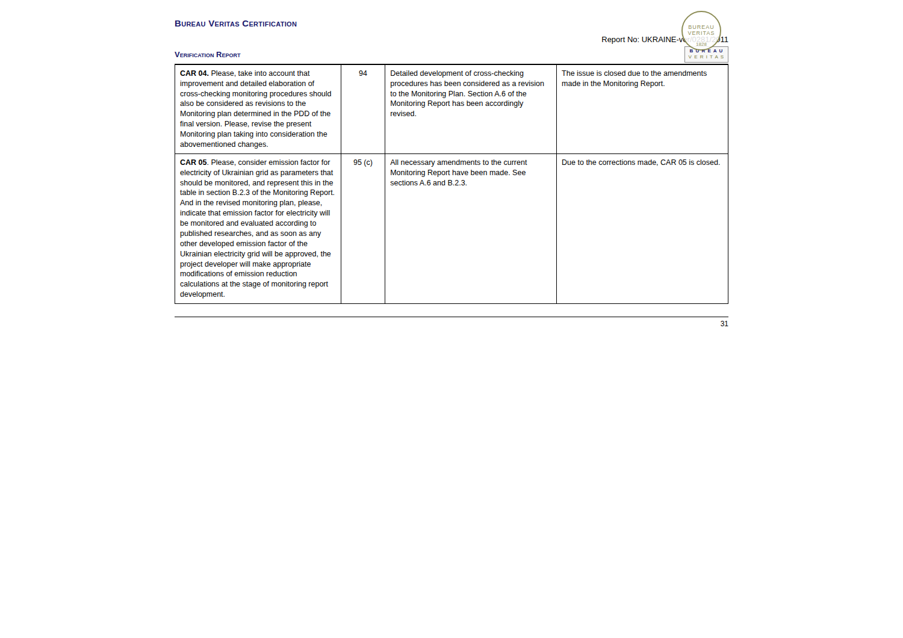Bureau Veritas Certification
Report No: UKRAINE-ver/0281/2011
BUREAU
VERITAS
1828
Verification Report
B U R E A U
V E R I T A S
| CAR 04. Please, take into account that improvement and detailed elaboration of cross-checking monitoring procedures should also be considered as revisions to the Monitoring plan determined in the PDD of the final version. Please, revise the present Monitoring plan taking into consideration the abovementioned changes. | 94 | Detailed development of cross-checking procedures has been considered as a revision to the Monitoring Plan. Section A.6 of the Monitoring Report has been accordingly revised. | The issue is closed due to the amendments made in the Monitoring Report. |
| CAR 05 . Please, consider emission factor for electricity of Ukrainian grid as parameters that should be monitored, and represent this in the table in section B.2.3 of the Monitoring Report. And in the revised monitoring plan, please, indicate that emission factor for electricity will be monitored and evaluated according to published researches, and as soon as any other developed emission factor of the Ukrainian electricity grid will be approved, the project developer will make appropriate modifications of emission reduction calculations at the stage of monitoring report development. | 95 (c) | All necessary amendments to the current Monitoring Report have been made. See sections A.6 and B.2.3. | Due to the corrections made, CAR 05 is closed. |
31